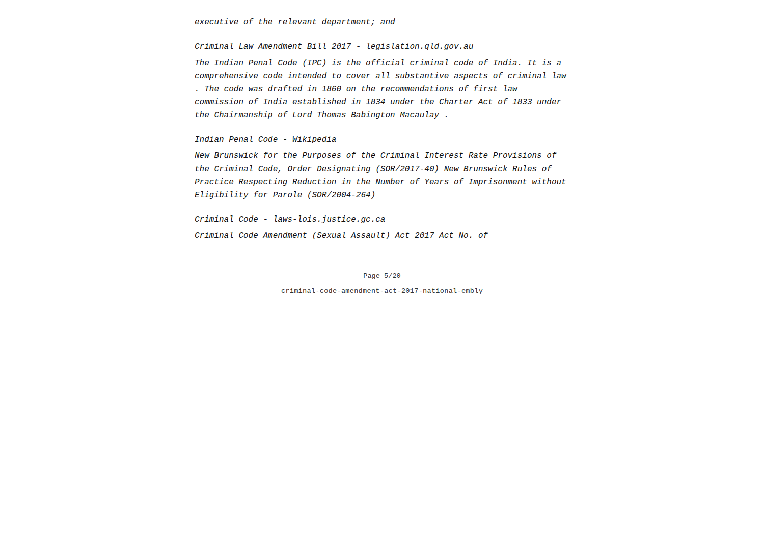executive of the relevant department; and
Criminal Law Amendment Bill 2017 - legislation.qld.gov.au
The Indian Penal Code (IPC) is the official criminal code of India. It is a comprehensive code intended to cover all substantive aspects of criminal law . The code was drafted in 1860 on the recommendations of first law commission of India established in 1834 under the Charter Act of 1833 under the Chairmanship of Lord Thomas Babington Macaulay .
Indian Penal Code - Wikipedia
New Brunswick for the Purposes of the Criminal Interest Rate Provisions of the Criminal Code, Order Designating (SOR/2017-40) New Brunswick Rules of Practice Respecting Reduction in the Number of Years of Imprisonment without Eligibility for Parole (SOR/2004-264)
Criminal Code - laws-lois.justice.gc.ca
Criminal Code Amendment (Sexual Assault) Act 2017 Act No. of
Page 5/20
criminal-code-amendment-act-2017-national-embly